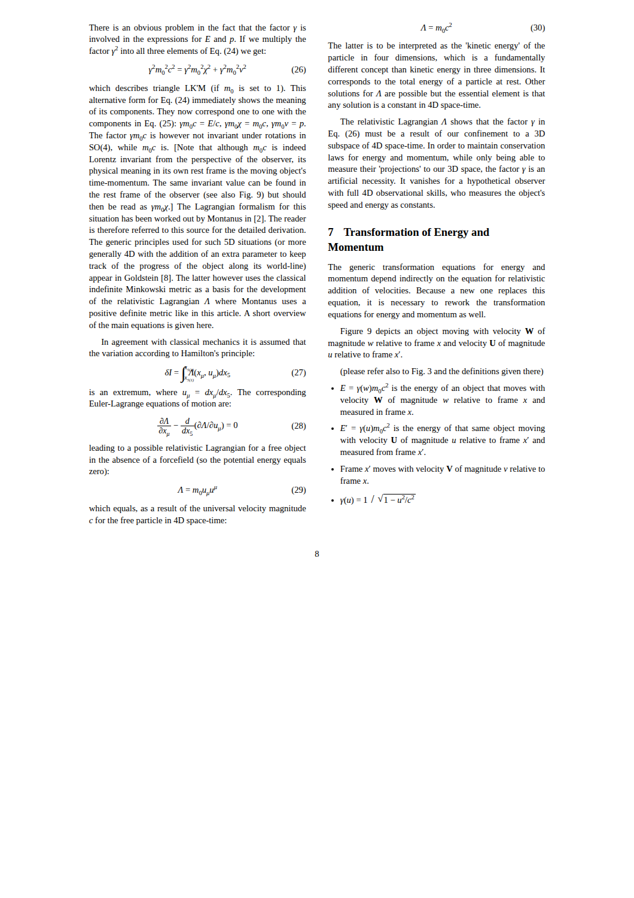There is an obvious problem in the fact that the factor γ is involved in the expressions for E and p. If we multiply the factor γ2 into all three elements of Eq. (24) we get:
γ2m02c2 = γ2m02χ2 + γ2m02v2 (26)
which describes triangle LK'M (if m0 is set to 1). This alternative form for Eq. (24) immediately shows the meaning of its components. They now correspond one to one with the components in Eq. (25): γm0c = E/c, γm0χ = m0c, γm0v = p. The factor γm0c is however not invariant under rotations in SO(4), while m0c is. [Note that although m0c is indeed Lorentz invariant from the perspective of the observer, its physical meaning in its own rest frame is the moving object's time-momentum. The same invariant value can be found in the rest frame of the observer (see also Fig. 9) but should then be read as γm0χ.] The Lagrangian formalism for this situation has been worked out by Montanus in [2]. The reader is therefore referred to this source for the detailed derivation. The generic principles used for such 5D situations (or more generally 4D with the addition of an extra parameter to keep track of the progress of the object along its world-line) appear in Goldstein [8]. The latter however uses the classical indefinite Minkowski metric as a basis for the development of the relativistic Lagrangian Λ where Montanus uses a positive definite metric like in this article. A short overview of the main equations is given here.
In agreement with classical mechanics it is assumed that the variation according to Hamilton's principle:
δI = ∫x5(2) x5(1) Λ(xμ, uμ)dx5 (27)
is an extremum, where uμ = dxμ/dx5. The corresponding Euler-Lagrange equations of motion are:
∂Λ∂xμ − ddx5(∂Λ/∂uμ) = 0 (28)
leading to a possible relativistic Lagrangian for a free object in the absence of a forcefield (so the potential energy equals zero):
Λ = m0uμuμ (29)
which equals, as a result of the universal velocity magnitude c for the free particle in 4D space-time:
Λ = m0c2 (30)
The latter is to be interpreted as the 'kinetic energy' of the particle in four dimensions, which is a fundamentally different concept than kinetic energy in three dimensions. It corresponds to the total energy of a particle at rest. Other solutions for Λ are possible but the essential element is that any solution is a constant in 4D space-time.
The relativistic Lagrangian Λ shows that the factor γ in Eq. (26) must be a result of our confinement to a 3D subspace of 4D space-time. In order to maintain conservation laws for energy and momentum, while only being able to measure their 'projections' to our 3D space, the factor γ is an artificial necessity. It vanishes for a hypothetical observer with full 4D observational skills, who measures the object's speed and energy as constants.
7 Transformation of Energy and Momentum
The generic transformation equations for energy and momentum depend indirectly on the equation for relativistic addition of velocities. Because a new one replaces this equation, it is necessary to rework the transformation equations for energy and momentum as well.
Figure 9 depicts an object moving with velocity W of magnitude w relative to frame x and velocity U of magnitude u relative to frame x′.
(please refer also to Fig. 3 and the definitions given there)
E = γ(w)m0c2 is the energy of an object that moves with velocity W of magnitude w relative to frame x and measured in frame x.
E′ = γ(u)m0c2 is the energy of that same object moving with velocity U of magnitude u relative to frame x′ and measured from frame x′.
Frame x′ moves with velocity V of magnitude v relative to frame x.
γ(u) = 1 / 1 − u2/c2
8